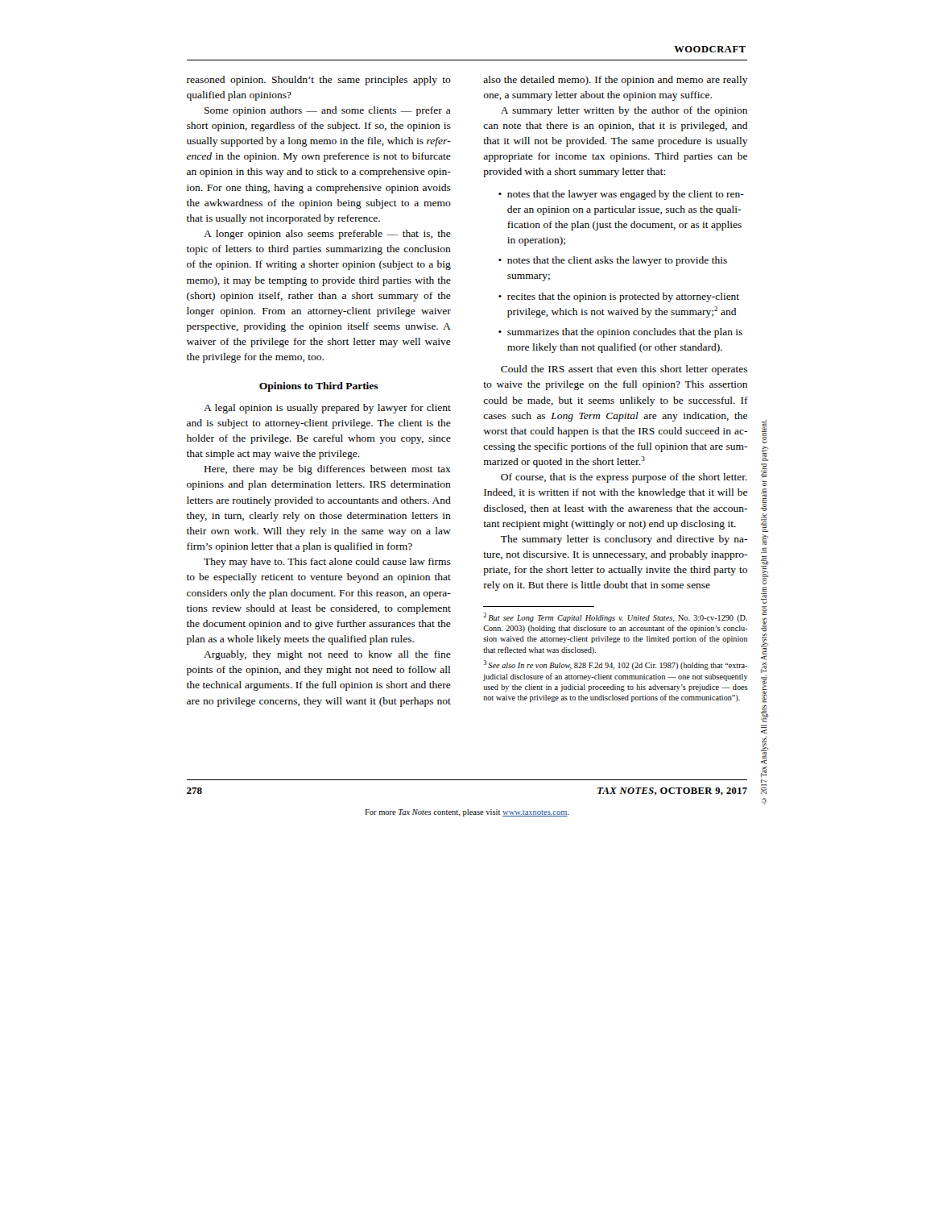© 2017 Tax Analysts. All rights reserved. Tax Analysts does not claim copyright in any public domain or third party content.
WOODCRAFT
reasoned opinion. Shouldn’t the same principles apply to qualified plan opinions?
Some opinion authors — and some clients — prefer a short opinion, regardless of the subject. If so, the opinion is usually supported by a long memo in the file, which is referenced in the opinion. My own preference is not to bifurcate an opinion in this way and to stick to a comprehensive opinion. For one thing, having a comprehensive opinion avoids the awkwardness of the opinion being subject to a memo that is usually not incorporated by reference.
A longer opinion also seems preferable — that is, the topic of letters to third parties summarizing the conclusion of the opinion. If writing a shorter opinion (subject to a big memo), it may be tempting to provide third parties with the (short) opinion itself, rather than a short summary of the longer opinion. From an attorney-client privilege waiver perspective, providing the opinion itself seems unwise. A waiver of the privilege for the short letter may well waive the privilege for the memo, too.
Opinions to Third Parties
A legal opinion is usually prepared by lawyer for client and is subject to attorney-client privilege. The client is the holder of the privilege. Be careful whom you copy, since that simple act may waive the privilege.
Here, there may be big differences between most tax opinions and plan determination letters. IRS determination letters are routinely provided to accountants and others. And they, in turn, clearly rely on those determination letters in their own work. Will they rely in the same way on a law firm’s opinion letter that a plan is qualified in form?
They may have to. This fact alone could cause law firms to be especially reticent to venture beyond an opinion that considers only the plan document. For this reason, an operations review should at least be considered, to complement the document opinion and to give further assurances that the plan as a whole likely meets the qualified plan rules.
Arguably, they might not need to know all the fine points of the opinion, and they might not need to follow all the technical arguments. If the full opinion is short and there are no privilege concerns, they will want it (but perhaps not also the detailed memo). If the opinion and memo are really one, a summary letter about the opinion may suffice.
A summary letter written by the author of the opinion can note that there is an opinion, that it is privileged, and that it will not be provided. The same procedure is usually appropriate for income tax opinions. Third parties can be provided with a short summary letter that:
notes that the lawyer was engaged by the client to render an opinion on a particular issue, such as the qualification of the plan (just the document, or as it applies in operation);
notes that the client asks the lawyer to provide this summary;
recites that the opinion is protected by attorney-client privilege, which is not waived by the summary;2 and
summarizes that the opinion concludes that the plan is more likely than not qualified (or other standard).
Could the IRS assert that even this short letter operates to waive the privilege on the full opinion? This assertion could be made, but it seems unlikely to be successful. If cases such as Long Term Capital are any indication, the worst that could happen is that the IRS could succeed in accessing the specific portions of the full opinion that are summarized or quoted in the short letter.3
Of course, that is the express purpose of the short letter. Indeed, it is written if not with the knowledge that it will be disclosed, then at least with the awareness that the accountant recipient might (wittingly or not) end up disclosing it.
The summary letter is conclusory and directive by nature, not discursive. It is unnecessary, and probably inappropriate, for the short letter to actually invite the third party to rely on it. But there is little doubt that in some sense
2 But see Long Term Capital Holdings v. United States, No. 3:0-cv-1290 (D. Conn. 2003) (holding that disclosure to an accountant of the opinion’s conclusion waived the attorney-client privilege to the limited portion of the opinion that reflected what was disclosed).
3 See also In re von Bulow, 828 F.2d 94, 102 (2d Cir. 1987) (holding that “extrajudicial disclosure of an attorney-client communication — one not subsequently used by the client in a judicial proceeding to his adversary’s prejudice — does not waive the privilege as to the undisclosed portions of the communication”).
278
TAX NOTES, OCTOBER 9, 2017
For more Tax Notes content, please visit www.taxnotes.com.